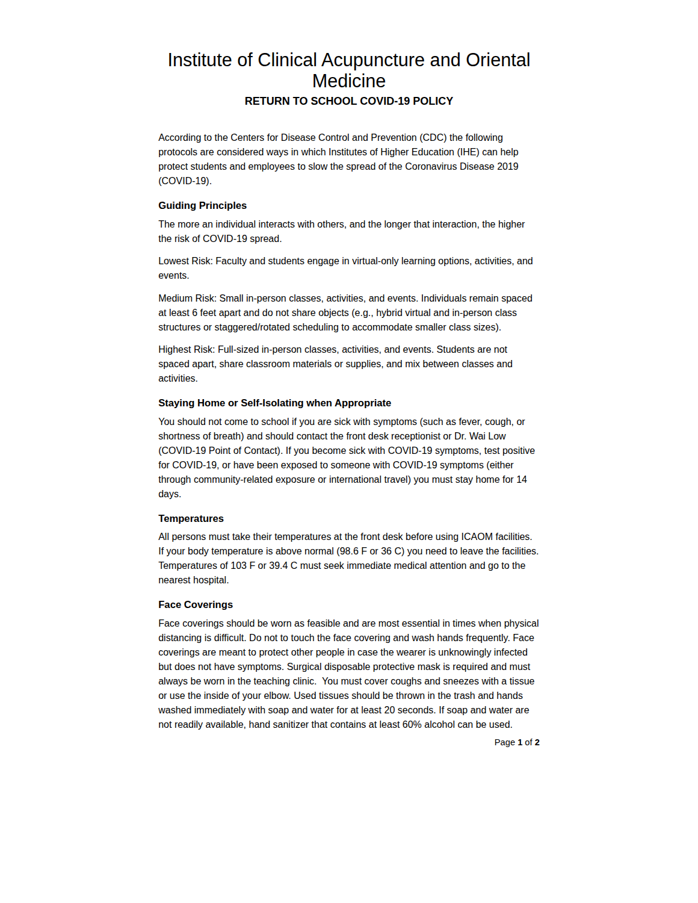Institute of Clinical Acupuncture and Oriental Medicine
RETURN TO SCHOOL COVID-19 POLICY
According to the Centers for Disease Control and Prevention (CDC) the following protocols are considered ways in which Institutes of Higher Education (IHE) can help protect students and employees to slow the spread of the Coronavirus Disease 2019 (COVID-19).
Guiding Principles
The more an individual interacts with others, and the longer that interaction, the higher the risk of COVID-19 spread.
Lowest Risk: Faculty and students engage in virtual-only learning options, activities, and events.
Medium Risk: Small in-person classes, activities, and events. Individuals remain spaced at least 6 feet apart and do not share objects (e.g., hybrid virtual and in-person class structures or staggered/rotated scheduling to accommodate smaller class sizes).
Highest Risk: Full-sized in-person classes, activities, and events. Students are not spaced apart, share classroom materials or supplies, and mix between classes and activities.
Staying Home or Self-Isolating when Appropriate
You should not come to school if you are sick with symptoms (such as fever, cough, or shortness of breath) and should contact the front desk receptionist or Dr. Wai Low (COVID-19 Point of Contact). If you become sick with COVID-19 symptoms, test positive for COVID-19, or have been exposed to someone with COVID-19 symptoms (either through community-related exposure or international travel) you must stay home for 14 days.
Temperatures
All persons must take their temperatures at the front desk before using ICAOM facilities. If your body temperature is above normal (98.6 F or 36 C) you need to leave the facilities. Temperatures of 103 F or 39.4 C must seek immediate medical attention and go to the nearest hospital.
Face Coverings
Face coverings should be worn as feasible and are most essential in times when physical distancing is difficult. Do not to touch the face covering and wash hands frequently. Face coverings are meant to protect other people in case the wearer is unknowingly infected but does not have symptoms. Surgical disposable protective mask is required and must always be worn in the teaching clinic. You must cover coughs and sneezes with a tissue or use the inside of your elbow. Used tissues should be thrown in the trash and hands washed immediately with soap and water for at least 20 seconds. If soap and water are not readily available, hand sanitizer that contains at least 60% alcohol can be used.
Page 1 of 2